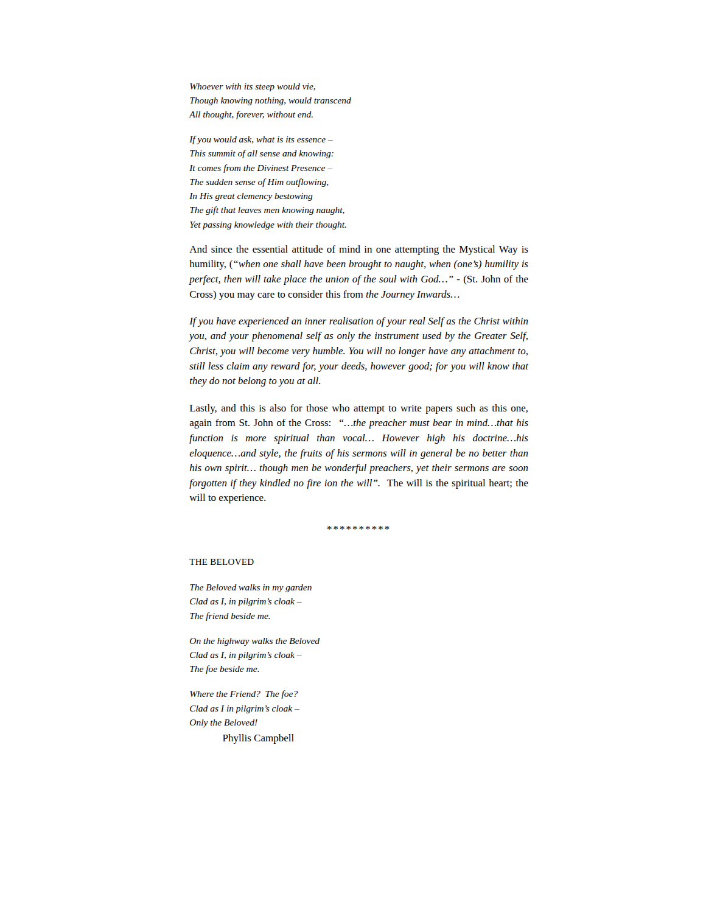Whoever with its steep would vie,
Though knowing nothing, would transcend
All thought, forever, without end.
If you would ask, what is its essence –
This summit of all sense and knowing:
It comes from the Divinest Presence –
The sudden sense of Him outflowing,
In His great clemency bestowing
The gift that leaves men knowing naught,
Yet passing knowledge with their thought.
And since the essential attitude of mind in one attempting the Mystical Way is humility, (“when one shall have been brought to naught, when (one’s) humility is perfect, then will take place the union of the soul with God…” - (St. John of the Cross) you may care to consider this from the Journey Inwards…
If you have experienced an inner realisation of your real Self as the Christ within you, and your phenomenal self as only the instrument used by the Greater Self, Christ, you will become very humble. You will no longer have any attachment to, still less claim any reward for, your deeds, however good; for you will know that they do not belong to you at all.
Lastly, and this is also for those who attempt to write papers such as this one, again from St. John of the Cross: “…the preacher must bear in mind…that his function is more spiritual than vocal… However high his doctrine…his eloquence…and style, the fruits of his sermons will in general be no better than his own spirit… though men be wonderful preachers, yet their sermons are soon forgotten if they kindled no fire ion the will”. The will is the spiritual heart; the will to experience.
**********
THE BELOVED
The Beloved walks in my garden
Clad as I, in pilgrim’s cloak –
The friend beside me.
On the highway walks the Beloved
Clad as I, in pilgrim’s cloak –
The foe beside me.
Where the Friend? The foe?
Clad as I in pilgrim’s cloak –
Only the Beloved!
Phyllis Campbell